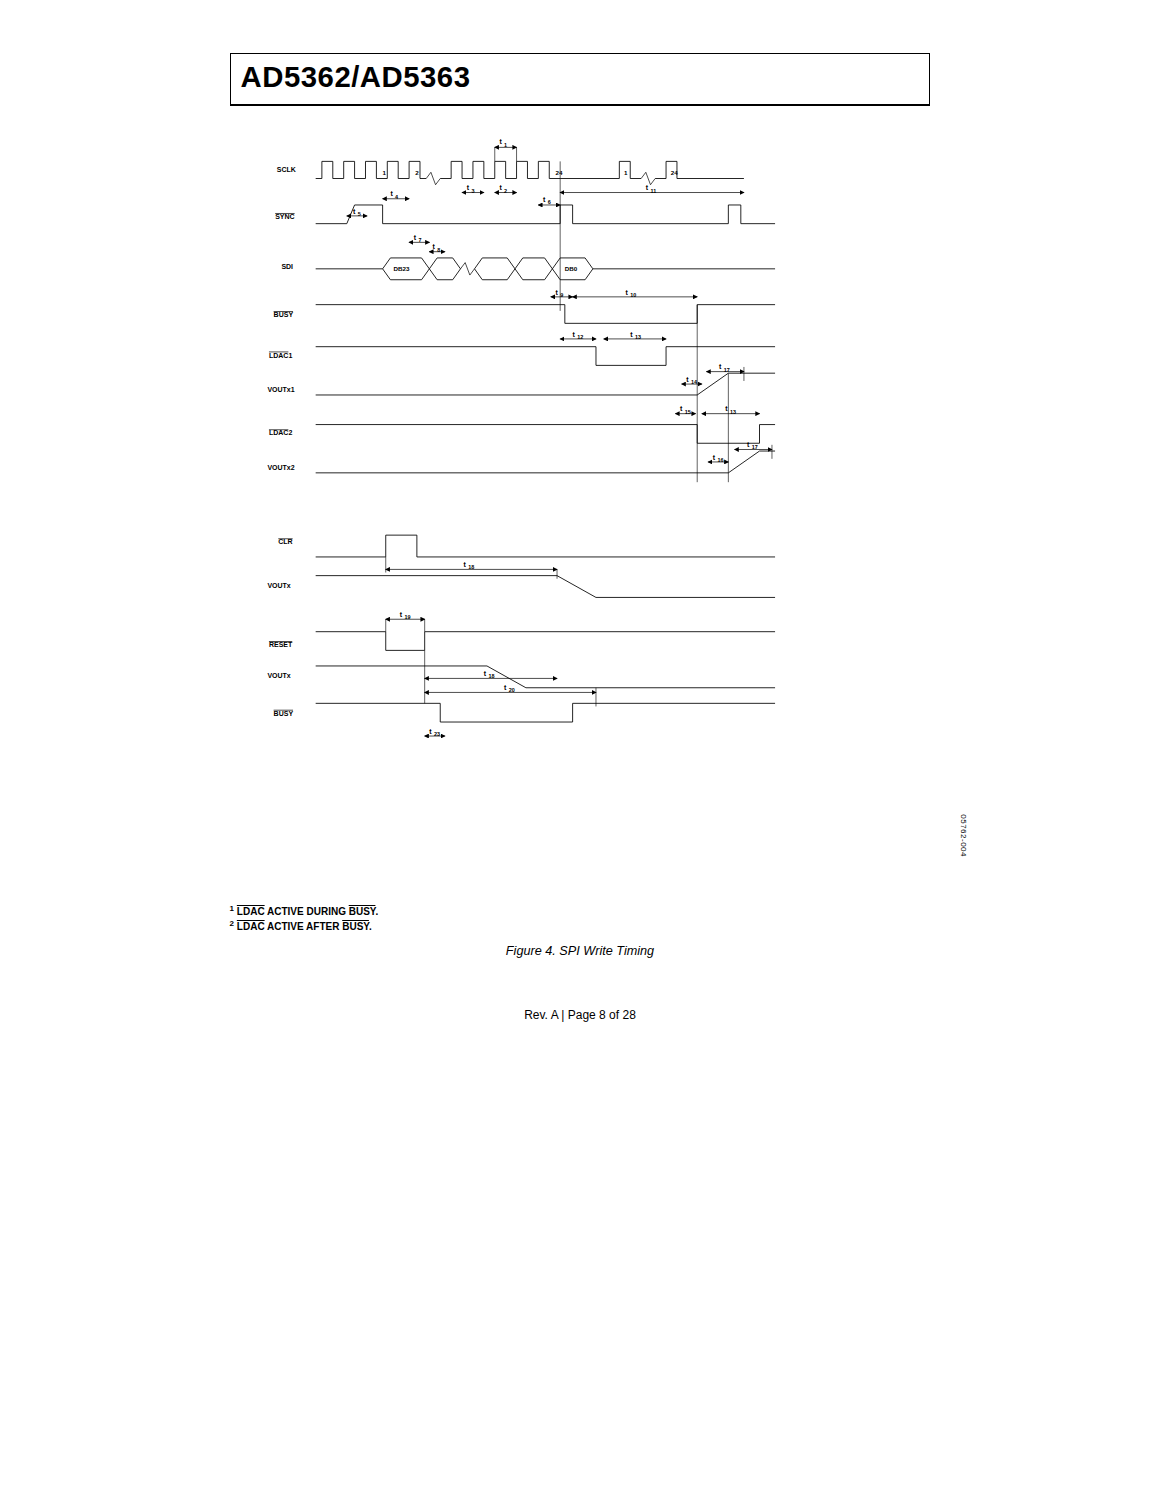AD5362/AD5363
SCLK 1 2 24 1 24 t1 t3 t2 t11 SYNC t4 t5 t6 SDI DB23 DB0 t7 t8 BUSY t9 t10 LDAC1 t12 t13 VOUTx1 t14 t17 LDAC2 t15 t13 VOUTx2 t16 t17 CLR VOUTx t18 RESET t19 VOUTx t18 BUSY t20 t23
1 LDAC ACTIVE DURING BUSY.
2 LDAC ACTIVE AFTER BUSY.
05762-004
Figure 4. SPI Write Timing
Rev. A | Page 8 of 28